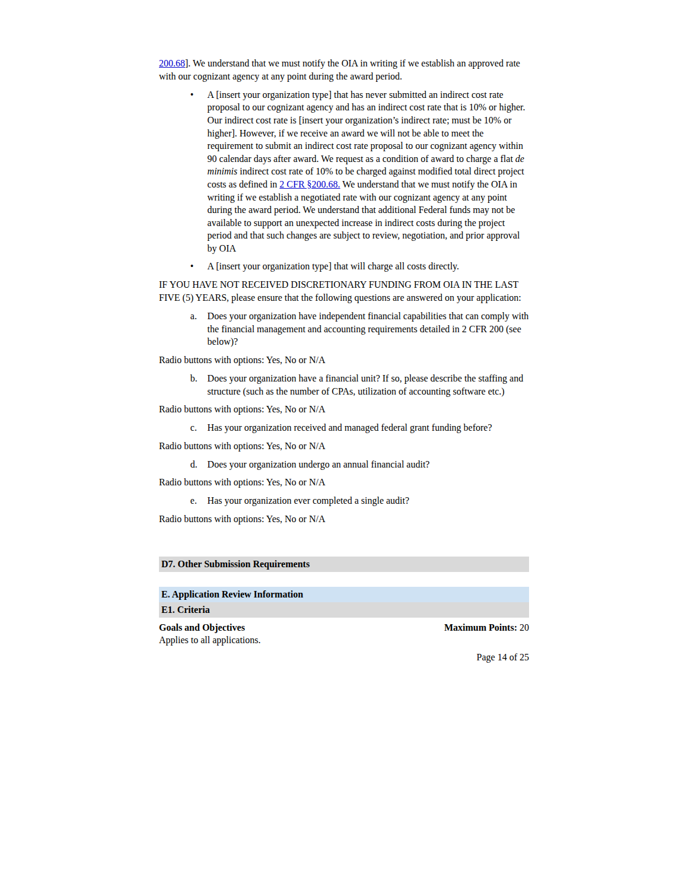200.68]. We understand that we must notify the OIA in writing if we establish an approved rate with our cognizant agency at any point during the award period.
A [insert your organization type] that has never submitted an indirect cost rate proposal to our cognizant agency and has an indirect cost rate that is 10% or higher. Our indirect cost rate is [insert your organization’s indirect rate; must be 10% or higher]. However, if we receive an award we will not be able to meet the requirement to submit an indirect cost rate proposal to our cognizant agency within 90 calendar days after award. We request as a condition of award to charge a flat de minimis indirect cost rate of 10% to be charged against modified total direct project costs as defined in 2 CFR §200.68. We understand that we must notify the OIA in writing if we establish a negotiated rate with our cognizant agency at any point during the award period. We understand that additional Federal funds may not be available to support an unexpected increase in indirect costs during the project period and that such changes are subject to review, negotiation, and prior approval by OIA
A [insert your organization type] that will charge all costs directly.
IF YOU HAVE NOT RECEIVED DISCRETIONARY FUNDING FROM OIA IN THE LAST FIVE (5) YEARS, please ensure that the following questions are answered on your application:
Does your organization have independent financial capabilities that can comply with the financial management and accounting requirements detailed in 2 CFR 200 (see below)?
Radio buttons with options: Yes, No or N/A
Does your organization have a financial unit? If so, please describe the staffing and structure (such as the number of CPAs, utilization of accounting software etc.)
Radio buttons with options: Yes, No or N/A
Has your organization received and managed federal grant funding before?
Radio buttons with options: Yes, No or N/A
Does your organization undergo an annual financial audit?
Radio buttons with options: Yes, No or N/A
Has your organization ever completed a single audit?
Radio buttons with options: Yes, No or N/A
D7. Other Submission Requirements
E. Application Review Information
E1. Criteria
Goals and Objectives Maximum Points: 20
Applies to all applications.
Page 14 of 25